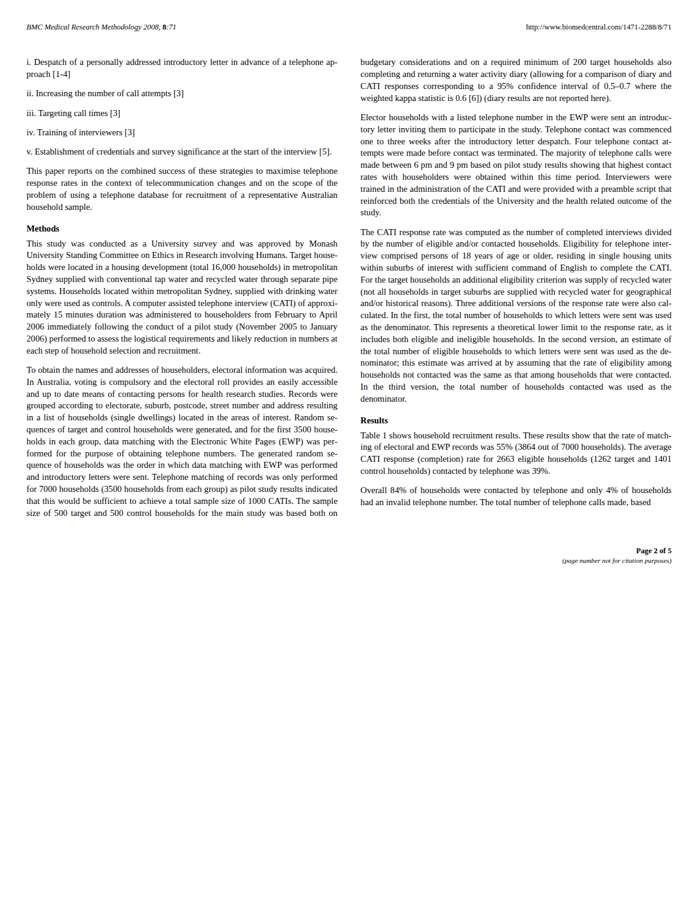BMC Medical Research Methodology 2008, 8:71
http://www.biomedcentral.com/1471-2288/8/71
i. Despatch of a personally addressed introductory letter in advance of a telephone approach [1-4]
ii. Increasing the number of call attempts [3]
iii. Targeting call times [3]
iv. Training of interviewers [3]
v. Establishment of credentials and survey significance at the start of the interview [5].
This paper reports on the combined success of these strategies to maximise telephone response rates in the context of telecommunication changes and on the scope of the problem of using a telephone database for recruitment of a representative Australian household sample.
Methods
This study was conducted as a University survey and was approved by Monash University Standing Committee on Ethics in Research involving Humans. Target households were located in a housing development (total 16,000 households) in metropolitan Sydney supplied with conventional tap water and recycled water through separate pipe systems. Households located within metropolitan Sydney, supplied with drinking water only were used as controls. A computer assisted telephone interview (CATI) of approximately 15 minutes duration was administered to householders from February to April 2006 immediately following the conduct of a pilot study (November 2005 to January 2006) performed to assess the logistical requirements and likely reduction in numbers at each step of household selection and recruitment.
To obtain the names and addresses of householders, electoral information was acquired. In Australia, voting is compulsory and the electoral roll provides an easily accessible and up to date means of contacting persons for health research studies. Records were grouped according to electorate, suburb, postcode, street number and address resulting in a list of households (single dwellings) located in the areas of interest. Random sequences of target and control households were generated, and for the first 3500 households in each group, data matching with the Electronic White Pages (EWP) was performed for the purpose of obtaining telephone numbers. The generated random sequence of households was the order in which data matching with EWP was performed and introductory letters were sent. Telephone matching of records was only performed for 7000 households (3500 households from each group) as pilot study results indicated that this would be sufficient to achieve a total sample size of 1000 CATIs. The sample size of 500 target and 500 control households for the main study was based both on budgetary considerations and on a required minimum of 200 target households also completing and returning a water activity diary (allowing for a comparison of diary and CATI responses corresponding to a 95% confidence interval of 0.5–0.7 where the weighted kappa statistic is 0.6 [6]) (diary results are not reported here).
Elector households with a listed telephone number in the EWP were sent an introductory letter inviting them to participate in the study. Telephone contact was commenced one to three weeks after the introductory letter despatch. Four telephone contact attempts were made before contact was terminated. The majority of telephone calls were made between 6 pm and 9 pm based on pilot study results showing that highest contact rates with householders were obtained within this time period. Interviewers were trained in the administration of the CATI and were provided with a preamble script that reinforced both the credentials of the University and the health related outcome of the study.
The CATI response rate was computed as the number of completed interviews divided by the number of eligible and/or contacted households. Eligibility for telephone interview comprised persons of 18 years of age or older, residing in single housing units within suburbs of interest with sufficient command of English to complete the CATI. For the target households an additional eligibility criterion was supply of recycled water (not all households in target suburbs are supplied with recycled water for geographical and/or historical reasons). Three additional versions of the response rate were also calculated. In the first, the total number of households to which letters were sent was used as the denominator. This represents a theoretical lower limit to the response rate, as it includes both eligible and ineligible households. In the second version, an estimate of the total number of eligible households to which letters were sent was used as the denominator; this estimate was arrived at by assuming that the rate of eligibility among households not contacted was the same as that among households that were contacted. In the third version, the total number of households contacted was used as the denominator.
Results
Table 1 shows household recruitment results. These results show that the rate of matching of electoral and EWP records was 55% (3864 out of 7000 households). The average CATI response (completion) rate for 2663 eligible households (1262 target and 1401 control households) contacted by telephone was 39%.
Overall 84% of households were contacted by telephone and only 4% of households had an invalid telephone number. The total number of telephone calls made, based
Page 2 of 5
(page number not for citation purposes)